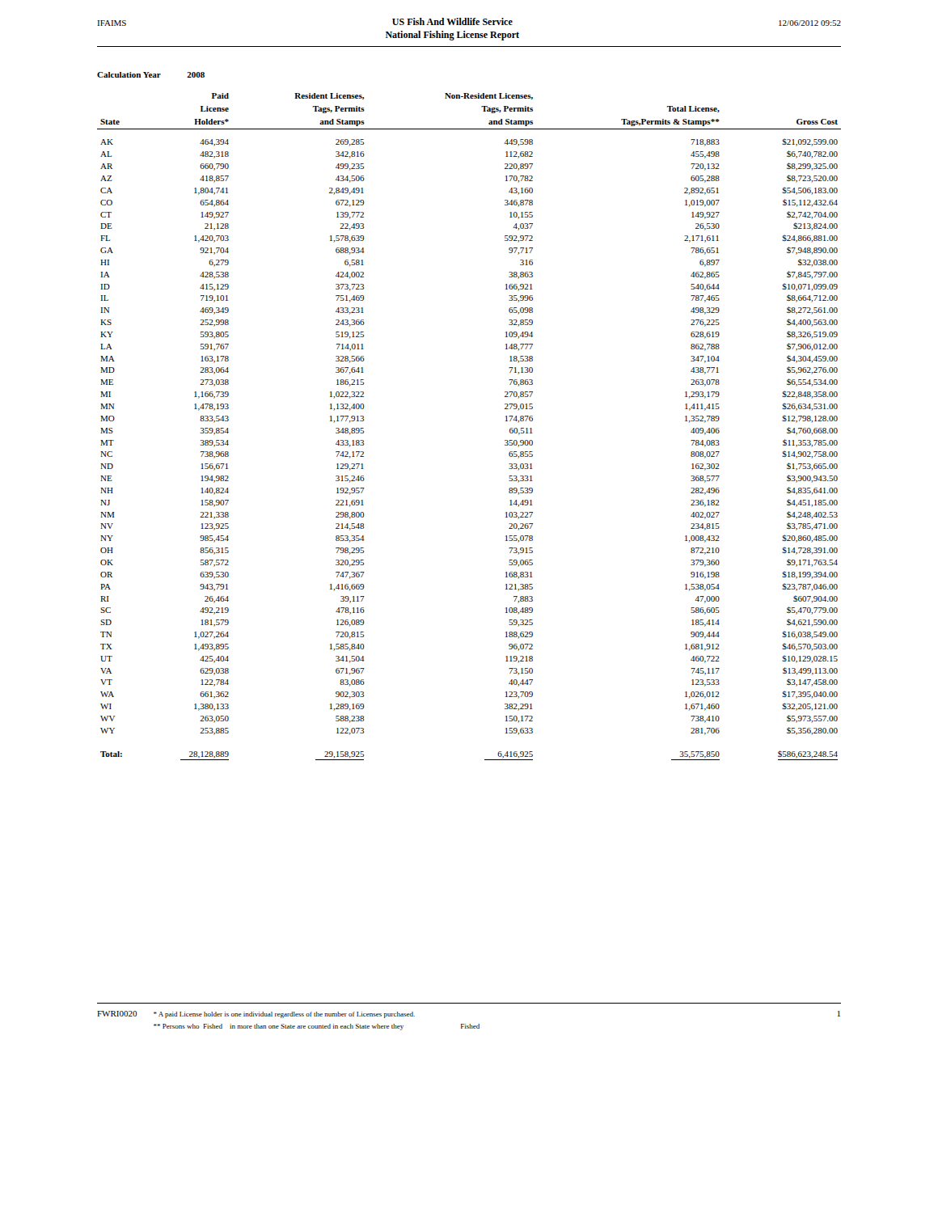IFAIMS
US Fish And Wildlife Service
National Fishing License Report
12/06/2012 09:52
Calculation Year 2008
| | Paid | Resident Licenses, | Non-Resident Licenses, | | |
| --- | --- | --- | --- | --- | --- |
| | License | Tags, Permits | Tags, Permits | Total License, | |
| State | Holders* | and Stamps | and Stamps | Tags,Permits & Stamps** | Gross Cost |
| AK | 464,394 | 269,285 | 449,598 | 718,883 | $21,092,599.00 |
| AL | 482,318 | 342,816 | 112,682 | 455,498 | $6,740,782.00 |
| AR | 660,790 | 499,235 | 220,897 | 720,132 | $8,299,325.00 |
| AZ | 418,857 | 434,506 | 170,782 | 605,288 | $8,723,520.00 |
| CA | 1,804,741 | 2,849,491 | 43,160 | 2,892,651 | $54,506,183.00 |
| CO | 654,864 | 672,129 | 346,878 | 1,019,007 | $15,112,432.64 |
| CT | 149,927 | 139,772 | 10,155 | 149,927 | $2,742,704.00 |
| DE | 21,128 | 22,493 | 4,037 | 26,530 | $213,824.00 |
| FL | 1,420,703 | 1,578,639 | 592,972 | 2,171,611 | $24,866,881.00 |
| GA | 921,704 | 688,934 | 97,717 | 786,651 | $7,948,890.00 |
| HI | 6,279 | 6,581 | 316 | 6,897 | $32,038.00 |
| IA | 428,538 | 424,002 | 38,863 | 462,865 | $7,845,797.00 |
| ID | 415,129 | 373,723 | 166,921 | 540,644 | $10,071,099.09 |
| IL | 719,101 | 751,469 | 35,996 | 787,465 | $8,664,712.00 |
| IN | 469,349 | 433,231 | 65,098 | 498,329 | $8,272,561.00 |
| KS | 252,998 | 243,366 | 32,859 | 276,225 | $4,400,563.00 |
| KY | 593,805 | 519,125 | 109,494 | 628,619 | $8,326,519.09 |
| LA | 591,767 | 714,011 | 148,777 | 862,788 | $7,906,012.00 |
| MA | 163,178 | 328,566 | 18,538 | 347,104 | $4,304,459.00 |
| MD | 283,064 | 367,641 | 71,130 | 438,771 | $5,962,276.00 |
| ME | 273,038 | 186,215 | 76,863 | 263,078 | $6,554,534.00 |
| MI | 1,166,739 | 1,022,322 | 270,857 | 1,293,179 | $22,848,358.00 |
| MN | 1,478,193 | 1,132,400 | 279,015 | 1,411,415 | $26,634,531.00 |
| MO | 833,543 | 1,177,913 | 174,876 | 1,352,789 | $12,798,128.00 |
| MS | 359,854 | 348,895 | 60,511 | 409,406 | $4,760,668.00 |
| MT | 389,534 | 433,183 | 350,900 | 784,083 | $11,353,785.00 |
| NC | 738,968 | 742,172 | 65,855 | 808,027 | $14,902,758.00 |
| ND | 156,671 | 129,271 | 33,031 | 162,302 | $1,753,665.00 |
| NE | 194,982 | 315,246 | 53,331 | 368,577 | $3,900,943.50 |
| NH | 140,824 | 192,957 | 89,539 | 282,496 | $4,835,641.00 |
| NJ | 158,907 | 221,691 | 14,491 | 236,182 | $4,451,185.00 |
| NM | 221,338 | 298,800 | 103,227 | 402,027 | $4,248,402.53 |
| NV | 123,925 | 214,548 | 20,267 | 234,815 | $3,785,471.00 |
| NY | 985,454 | 853,354 | 155,078 | 1,008,432 | $20,860,485.00 |
| OH | 856,315 | 798,295 | 73,915 | 872,210 | $14,728,391.00 |
| OK | 587,572 | 320,295 | 59,065 | 379,360 | $9,171,763.54 |
| OR | 639,530 | 747,367 | 168,831 | 916,198 | $18,199,394.00 |
| PA | 943,791 | 1,416,669 | 121,385 | 1,538,054 | $23,787,046.00 |
| RI | 26,464 | 39,117 | 7,883 | 47,000 | $607,904.00 |
| SC | 492,219 | 478,116 | 108,489 | 586,605 | $5,470,779.00 |
| SD | 181,579 | 126,089 | 59,325 | 185,414 | $4,621,590.00 |
| TN | 1,027,264 | 720,815 | 188,629 | 909,444 | $16,038,549.00 |
| TX | 1,493,895 | 1,585,840 | 96,072 | 1,681,912 | $46,570,503.00 |
| UT | 425,404 | 341,504 | 119,218 | 460,722 | $10,129,028.15 |
| VA | 629,038 | 671,967 | 73,150 | 745,117 | $13,499,113.00 |
| VT | 122,784 | 83,086 | 40,447 | 123,533 | $3,147,458.00 |
| WA | 661,362 | 902,303 | 123,709 | 1,026,012 | $17,395,040.00 |
| WI | 1,380,133 | 1,289,169 | 382,291 | 1,671,460 | $32,205,121.00 |
| WV | 263,050 | 588,238 | 150,172 | 738,410 | $5,973,557.00 |
| WY | 253,885 | 122,073 | 159,633 | 281,706 | $5,356,280.00 |
| Total: | 28,128,889 | 29,158,925 | 6,416,925 | 35,575,850 | $586,623,248.54 |
FWRI0020
* A paid License holder is one individual regardless of the number of Licenses purchased.
** Persons who Fished in more than one State are counted in each State where they Fished
1